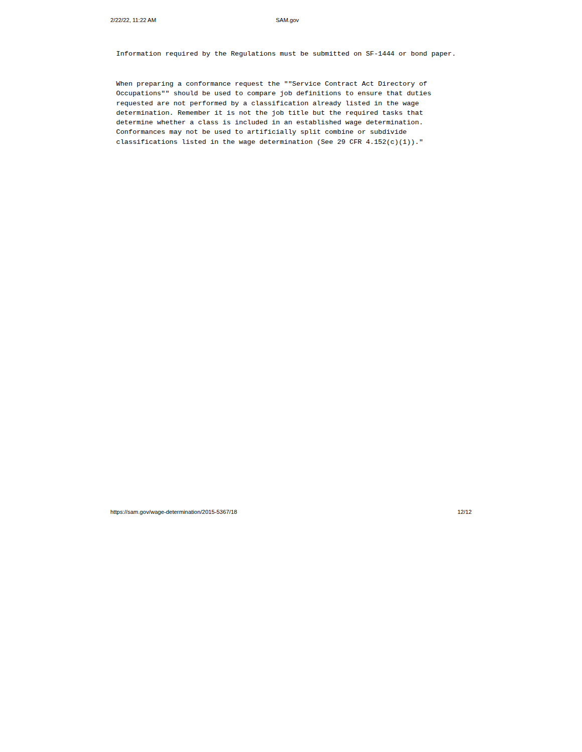2/22/22, 11:22 AM
SAM.gov
Information required by the Regulations must be submitted on SF-1444 or bond paper.
When preparing a conformance request the ""Service Contract Act Directory of
Occupations"" should be used to compare job definitions to ensure that duties
requested are not performed by a classification already listed in the wage
determination. Remember it is not the job title but the required tasks that
determine whether a class is included in an established wage determination.
Conformances may not be used to artificially split combine or subdivide
classifications listed in the wage determination (See 29 CFR 4.152(c)(1))."
https://sam.gov/wage-determination/2015-5367/18
12/12